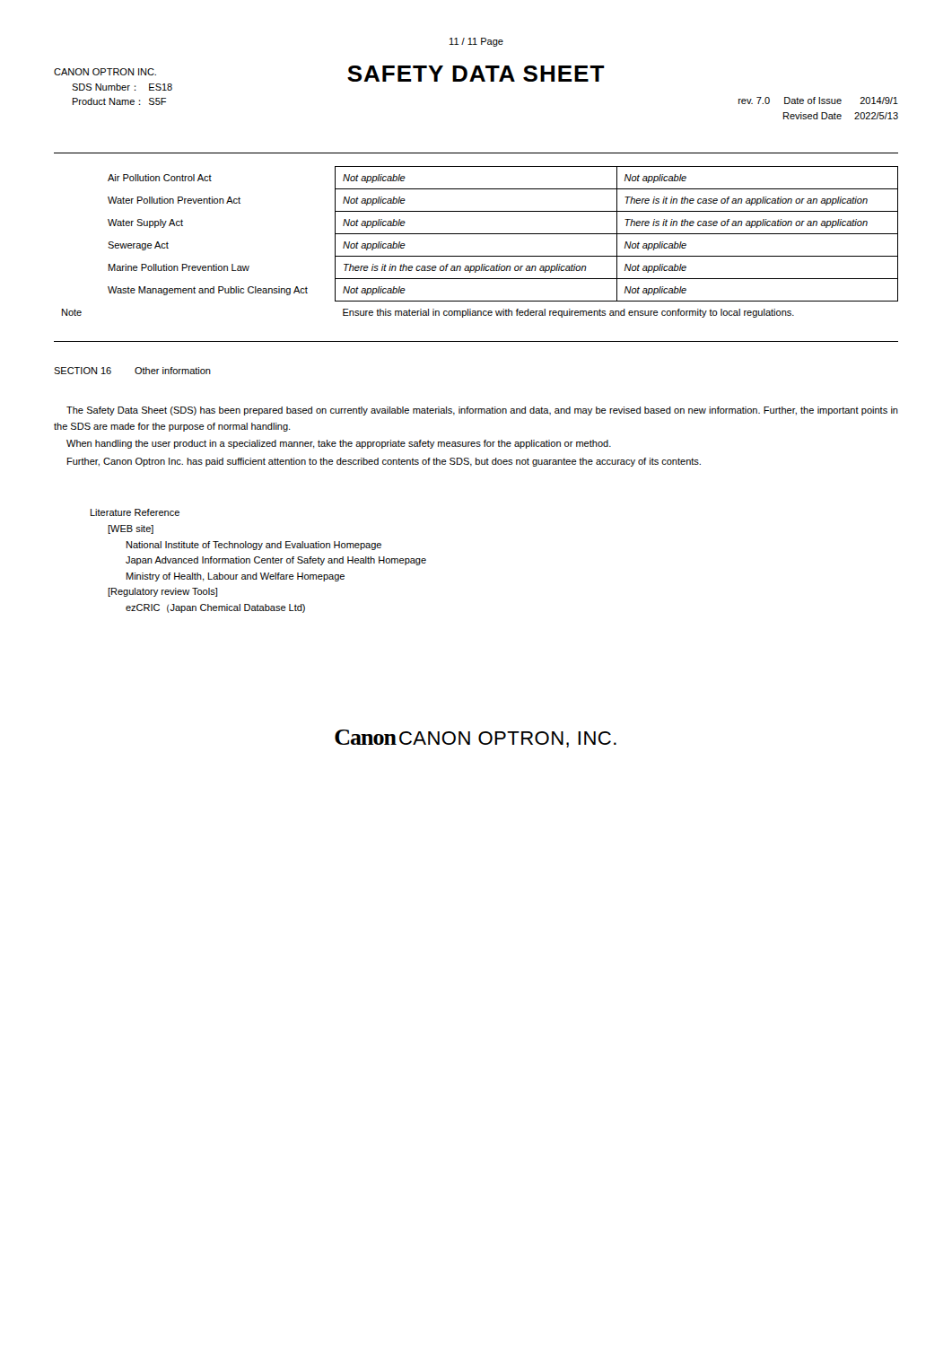11 / 11 Page
CANON OPTRON INC.
| SDS Number： | ES18 |
| Product Name： | S5F |
SAFETY DATA SHEET
| rev. 7.0 | Date of Issue | 2014/9/1 |
| | Revised Date | 2022/5/13 |
| Air Pollution Control Act | Not applicable | Not applicable |
| Water Pollution Prevention Act | Not applicable | There is it in the case of an application or an application |
| Water Supply Act | Not applicable | There is it in the case of an application or an application |
| Sewerage Act | Not applicable | Not applicable |
| Marine Pollution Prevention Law | There is it in the case of an application or an application | Not applicable |
| Waste Management and Public Cleansing Act | Not applicable | Not applicable |
| Note | Ensure this material in compliance with federal requirements and ensure conformity to local regulations. |
SECTION 16 Other information
The Safety Data Sheet (SDS) has been prepared based on currently available materials, information and data, and may be revised based on new information. Further, the important points in the SDS are made for the purpose of normal handling.
When handling the user product in a specialized manner, take the appropriate safety measures for the application or method.
Further, Canon Optron Inc. has paid sufficient attention to the described contents of the SDS, but does not guarantee the accuracy of its contents.
Literature Reference
[WEB site]
National Institute of Technology and Evaluation Homepage
Japan Advanced Information Center of Safety and Health Homepage
Ministry of Health, Labour and Welfare Homepage
[Regulatory review Tools]
ezCRIC（Japan Chemical Database Ltd)
Canon CANON OPTRON, INC.